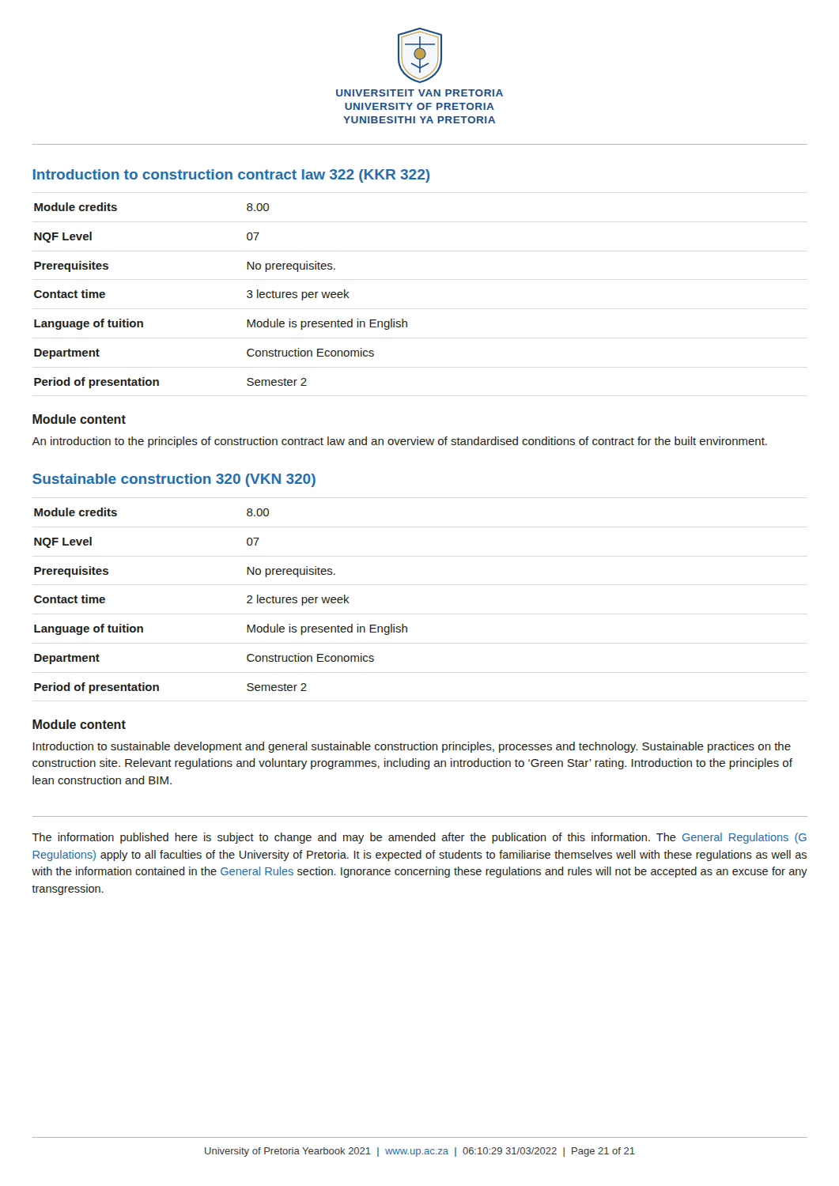Universiteit van Pretoria University of Pretoria Yunibesithi ya Pretoria
Introduction to construction contract law 322 (KKR 322)
| Module credits | 8.00 |
| NQF Level | 07 |
| Prerequisites | No prerequisites. |
| Contact time | 3 lectures per week |
| Language of tuition | Module is presented in English |
| Department | Construction Economics |
| Period of presentation | Semester 2 |
Module content
An introduction to the principles of construction contract law and an overview of standardised conditions of contract for the built environment.
Sustainable construction 320 (VKN 320)
| Module credits | 8.00 |
| NQF Level | 07 |
| Prerequisites | No prerequisites. |
| Contact time | 2 lectures per week |
| Language of tuition | Module is presented in English |
| Department | Construction Economics |
| Period of presentation | Semester 2 |
Module content
Introduction to sustainable development and general sustainable construction principles, processes and technology. Sustainable practices on the construction site. Relevant regulations and voluntary programmes, including an introduction to ‘Green Star’ rating. Introduction to the principles of lean construction and BIM.
The information published here is subject to change and may be amended after the publication of this information. The General Regulations (G Regulations) apply to all faculties of the University of Pretoria. It is expected of students to familiarise themselves well with these regulations as well as with the information contained in the General Rules section. Ignorance concerning these regulations and rules will not be accepted as an excuse for any transgression.
University of Pretoria Yearbook 2021 | www.up.ac.za | 06:10:29 31/03/2022 | Page 21 of 21